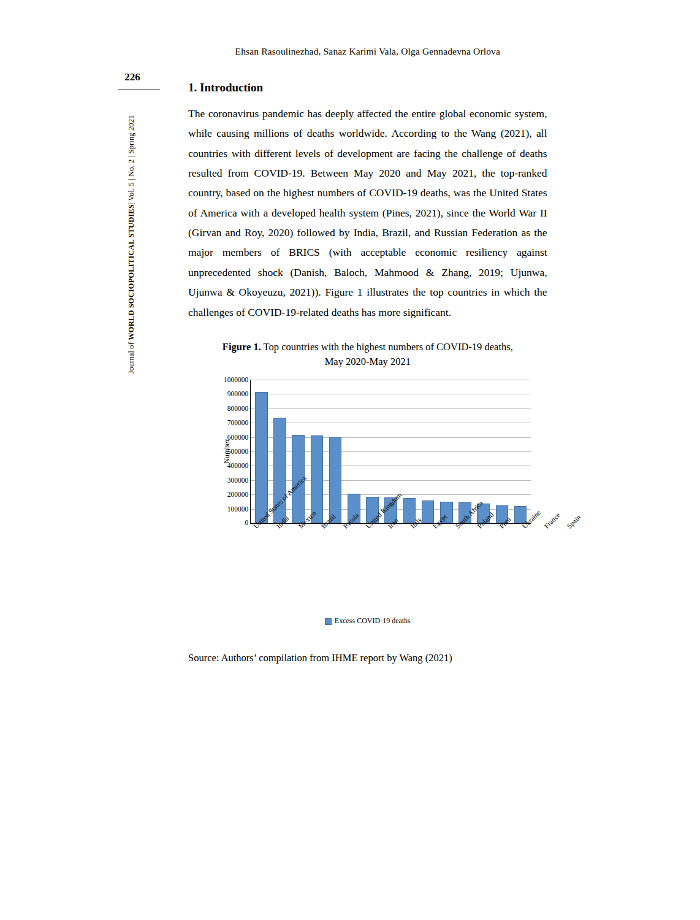Ehsan Rasoulinezhad, Sanaz Karimi Vala, Olga Gennadevna Orlova
226
Journal of WORLD SOCIOPOLITICAL STUDIES| Vol. 5 | No. 2 | Spring 2021
1. Introduction
The coronavirus pandemic has deeply affected the entire global economic system, while causing millions of deaths worldwide. According to the Wang (2021), all countries with different levels of development are facing the challenge of deaths resulted from COVID-19. Between May 2020 and May 2021, the top-ranked country, based on the highest numbers of COVID-19 deaths, was the United States of America with a developed health system (Pines, 2021), since the World War II (Girvan and Roy, 2020) followed by India, Brazil, and Russian Federation as the major members of BRICS (with acceptable economic resiliency against unprecedented shock (Danish, Baloch, Mahmood & Zhang, 2019; Ujunwa, Ujunwa & Okoyeuzu, 2021)). Figure 1 illustrates the top countries in which the challenges of COVID-19-related deaths has more significant.
Figure 1. Top countries with the highest numbers of COVID-19 deaths,
May 2020-May 2021
Number
1000000
900000
800000
700000
600000
500000
400000
300000
200000
100000
0
United States of America India Mexico Brazil Russia United Kingdom Iran Italy Egypt South Africa Poland Peru Ukraine France Spain
Excess COVID-19 deaths
Source: Authors’ compilation from IHME report by Wang (2021)